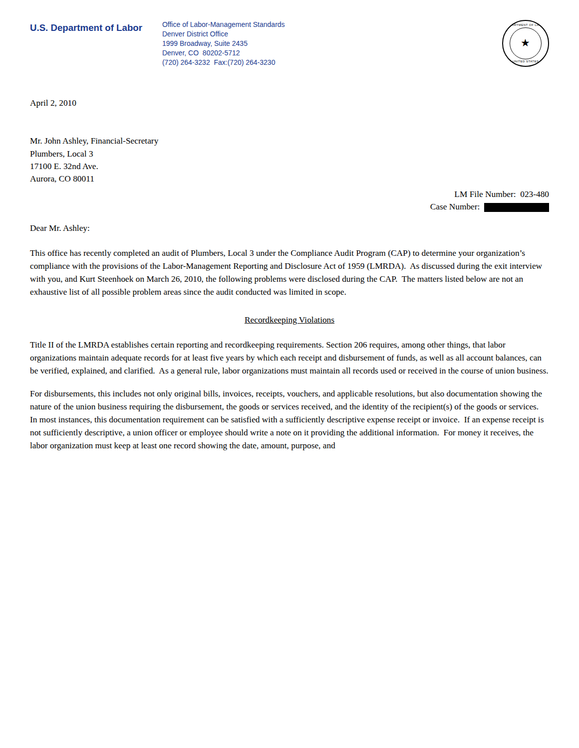U.S. Department of Labor
Office of Labor-Management Standards
Denver District Office
1999 Broadway, Suite 2435
Denver, CO 80202-5712
(720) 264-3232 Fax:(720) 264-3230
DEPARTMENT OF LABOR
★
UNITED STATES
April 2, 2010
Mr. John Ashley, Financial-Secretary
Plumbers, Local 3
17100 E. 32nd Ave.
Aurora, CO 80011
LM File Number: 023-480
Case Number:
Dear Mr. Ashley:
This office has recently completed an audit of Plumbers, Local 3 under the Compliance Audit Program (CAP) to determine your organization’s compliance with the provisions of the Labor-Management Reporting and Disclosure Act of 1959 (LMRDA). As discussed during the exit interview with you, and Kurt Steenhoek on March 26, 2010, the following problems were disclosed during the CAP. The matters listed below are not an exhaustive list of all possible problem areas since the audit conducted was limited in scope.
Recordkeeping Violations
Title II of the LMRDA establishes certain reporting and recordkeeping requirements. Section 206 requires, among other things, that labor organizations maintain adequate records for at least five years by which each receipt and disbursement of funds, as well as all account balances, can be verified, explained, and clarified. As a general rule, labor organizations must maintain all records used or received in the course of union business.
For disbursements, this includes not only original bills, invoices, receipts, vouchers, and applicable resolutions, but also documentation showing the nature of the union business requiring the disbursement, the goods or services received, and the identity of the recipient(s) of the goods or services. In most instances, this documentation requirement can be satisfied with a sufficiently descriptive expense receipt or invoice. If an expense receipt is not sufficiently descriptive, a union officer or employee should write a note on it providing the additional information. For money it receives, the labor organization must keep at least one record showing the date, amount, purpose, and